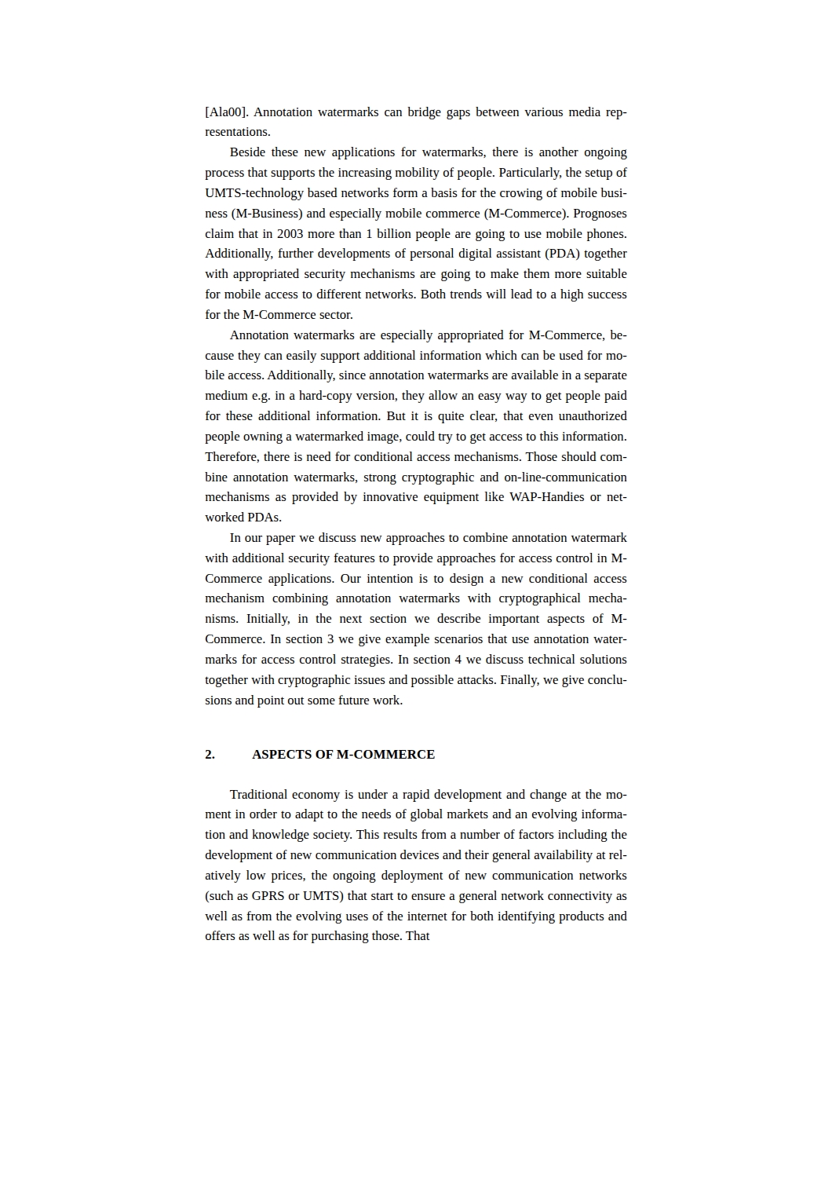[Ala00]. Annotation watermarks can bridge gaps between various media rep­resentations.
Beside these new applications for watermarks, there is another ongoing process that supports the increasing mobility of people. Particularly, the setup of UMTS-technology based networks form a basis for the crowing of mobile business (M-Business) and especially mobile commerce (M-Commerce). Prognoses claim that in 2003 more than 1 billion people are going to use mobile phones. Additionally, further developments of personal digital assistant (PDA) together with appropriated security mechanisms are going to make them more suitable for mobile access to different networks. Both trends will lead to a high success for the M-Commerce sector.
Annotation watermarks are especially appropriated for M-Commerce, because they can easily support additional information which can be used for mobile access. Additionally, since annotation watermarks are available in a separate medium e.g. in a hard-copy version, they allow an easy way to get people paid for these additional information. But it is quite clear, that even unauthorized people owning a watermarked image, could try to get access to this information. Therefore, there is need for conditional access mechanisms. Those should combine annotation watermarks, strong cryptographic and on-line-communication mechanisms as provided by innovative equipment like WAP-Handies or networked PDAs.
In our paper we discuss new approaches to combine annotation water­mark with additional security features to provide approaches for access con­trol in M-Commerce applications. Our intention is to design a new condi­tional access mechanism combining annotation watermarks with crypto­graphical mechanisms. Initially, in the next section we describe important aspects of M-Commerce. In section 3 we give example scenarios that use annotation watermarks for access control strategies. In section 4 we discuss technical solutions together with cryptographic issues and possible attacks. Finally, we give conclusions and point out some future work.
2. Aspects of M-Commerce
Traditional economy is under a rapid development and change at the moment in order to adapt to the needs of global markets and an evolving in­formation and knowledge society. This results from a number of factors in­cluding the development of new communication devices and their general availability at relatively low prices, the ongoing deployment of new commu­nication networks (such as GPRS or UMTS) that start to ensure a general network connectivity as well as from the evolving uses of the internet for both identifying products and offers as well as for purchasing those. That